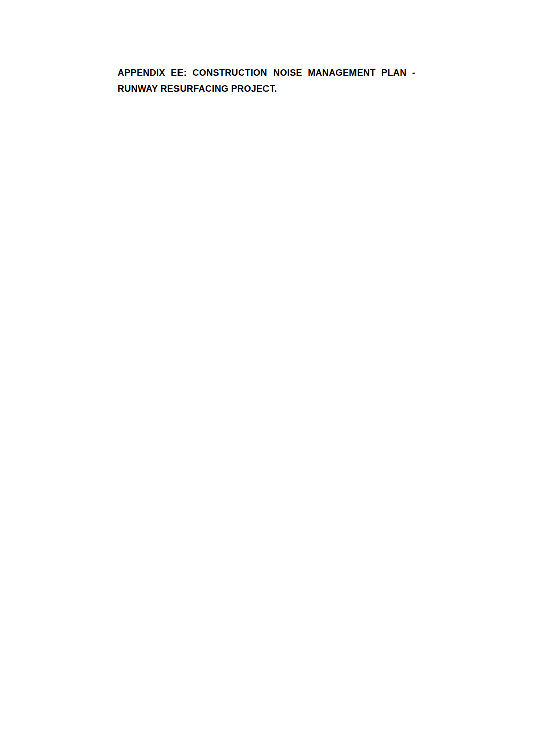APPENDIX EE: CONSTRUCTION NOISE MANAGEMENT PLAN - RUNWAY RESURFACING PROJECT.